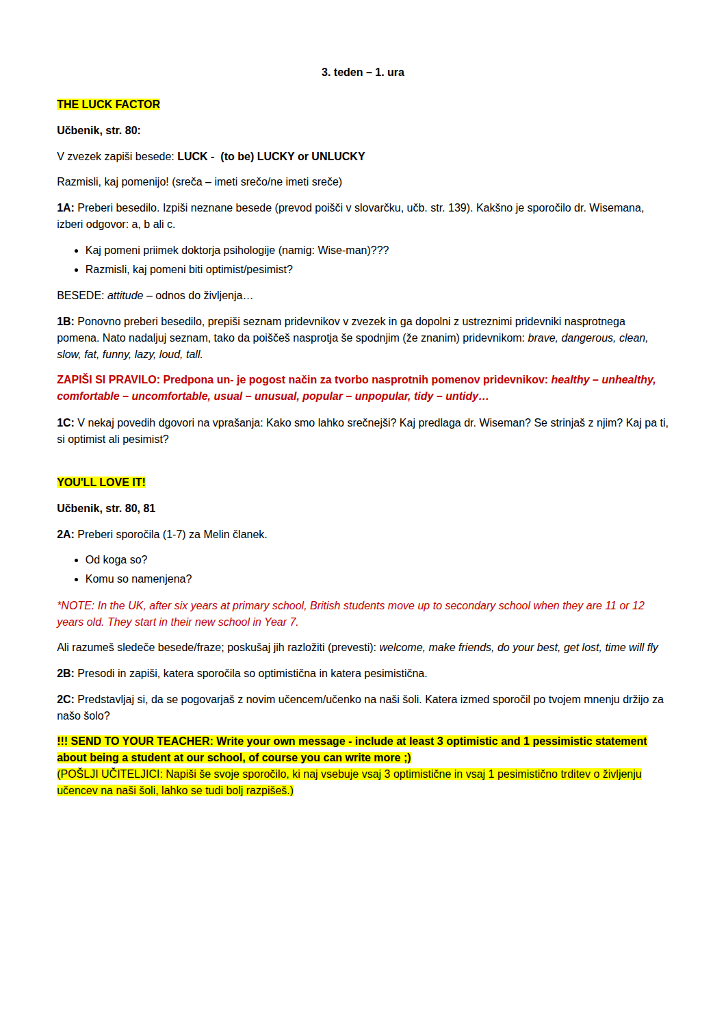3. teden – 1. ura
THE LUCK FACTOR
Učbenik, str. 80:
V zvezek zapiši besede: LUCK - (to be) LUCKY or UNLUCKY
Razmisli, kaj pomenijo! (sreča – imeti srečo/ne imeti sreče)
1A: Preberi besedilo. Izpiši neznane besede (prevod poišči v slovarčku, učb. str. 139). Kakšno je sporočilo dr. Wisemana, izberi odgovor: a, b ali c.
Kaj pomeni priimek doktorja psihologije (namig: Wise-man)???
Razmisli, kaj pomeni biti optimist/pesimist?
BESEDE: attitude – odnos do življenja…
1B: Ponovno preberi besedilo, prepiši seznam pridevnikov v zvezek in ga dopolni z ustreznimi pridevniki nasprotnega pomena. Nato nadaljuj seznam, tako da poiščeš nasprotja še spodnjim (že znanim) pridevnikom: brave, dangerous, clean, slow, fat, funny, lazy, loud, tall.
ZAPIŠI SI PRAVILO: Predpona un- je pogost način za tvorbo nasprotnih pomenov pridevnikov: healthy – unhealthy, comfortable – uncomfortable, usual – unusual, popular – unpopular, tidy – untidy…
1C: V nekaj povedih dgovori na vprašanja: Kako smo lahko srečnejši? Kaj predlaga dr. Wiseman? Se strinjaš z njim? Kaj pa ti, si optimist ali pesimist?
YOU'LL LOVE IT!
Učbenik, str. 80, 81
2A: Preberi sporočila (1-7) za Melin članek.
Od koga so?
Komu so namenjena?
*NOTE: In the UK, after six years at primary school, British students move up to secondary school when they are 11 or 12 years old. They start in their new school in Year 7.
Ali razumeš sledeče besede/fraze; poskušaj jih razložiti (prevesti): welcome, make friends, do your best, get lost, time will fly
2B: Presodi in zapiši, katera sporočila so optimistična in katera pesimistična.
2C: Predstavljaj si, da se pogovarjaš z novim učencem/učenko na naši šoli. Katera izmed sporočil po tvojem mnenju držijo za našo šolo?
!!! SEND TO YOUR TEACHER: Write your own message - include at least 3 optimistic and 1 pessimistic statement about being a student at our school, of course you can write more ;)
(POŠLJI UČITELJICI: Napiši še svoje sporočilo, ki naj vsebuje vsaj 3 optimistične in vsaj 1 pesimistično trditev o življenju učencev na naši šoli, lahko se tudi bolj razpišeš.)